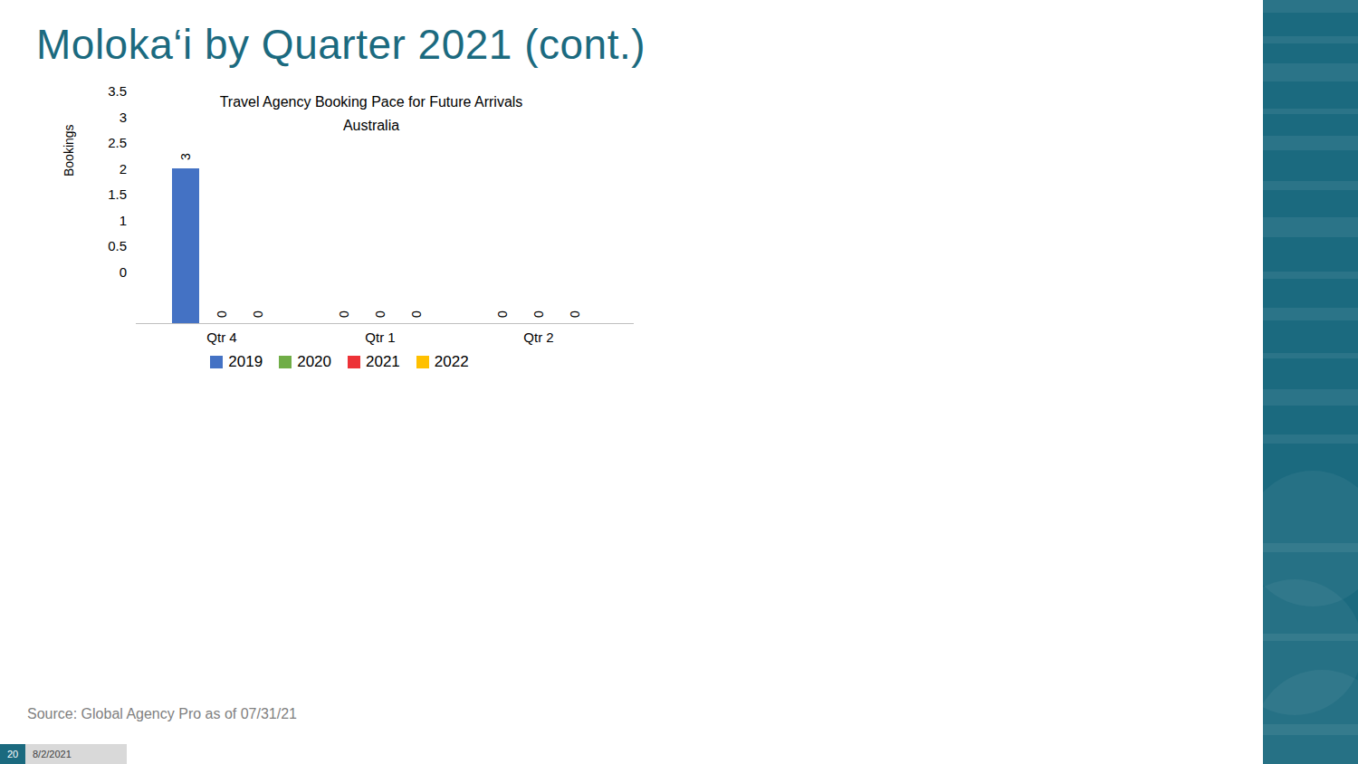Moloka‘i by Quarter 2021 (cont.)
Travel Agency Booking Pace for Future Arrivals
Australia
Bookings
3.5 3 2.5 2 1.5 1 0.5 0
3
0
0
0
0
0
0
0
0
Qtr 4 Qtr 1 Qtr 2
2019
2020
2021
2022
Source: Global Agency Pro as of 07/31/21
20
8/2/2021